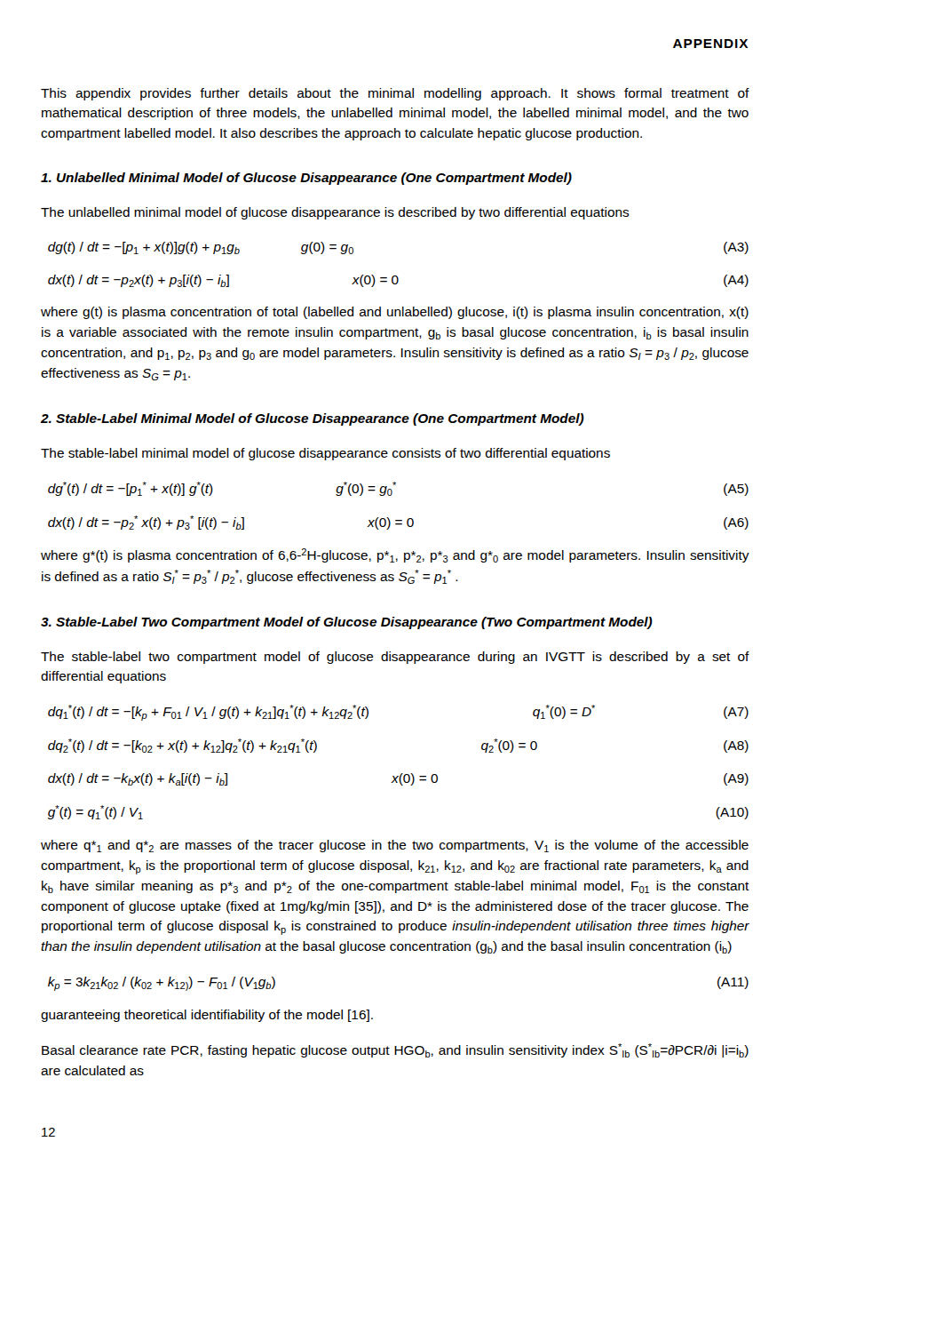APPENDIX
This appendix provides further details about the minimal modelling approach. It shows formal treatment of mathematical description of three models, the unlabelled minimal model, the labelled minimal model, and the two compartment labelled model. It also describes the approach to calculate hepatic glucose production.
1. Unlabelled Minimal Model of Glucose Disappearance (One Compartment Model)
The unlabelled minimal model of glucose disappearance is described by two differential equations
dg(t) / dt = −[p1 + x(t)]g(t) + p1gb g(0) = g0
(A3)
dx(t) / dt = −p2x(t) + p3[i(t) − ib] x(0) = 0
(A4)
where g(t) is plasma concentration of total (labelled and unlabelled) glucose, i(t) is plasma insulin concentration, x(t) is a variable associated with the remote insulin compartment, gb is basal glucose concentration, ib is basal insulin concentration, and p1, p2, p3 and g0 are model parameters. Insulin sensitivity is defined as a ratio SI = p3 / p2, glucose effectiveness as SG = p1.
2. Stable-Label Minimal Model of Glucose Disappearance (One Compartment Model)
The stable-label minimal model of glucose disappearance consists of two differential equations
dg*(t) / dt = −[p1* + x(t)] g*(t) g*(0) = g0*
(A5)
dx(t) / dt = −p2* x(t) + p3* [i(t) − ib] x(0) = 0
(A6)
where g*(t) is plasma concentration of 6,6-2H-glucose, p*1, p*2, p*3 and g*0 are model parameters. Insulin sensitivity is defined as a ratio SI* = p3* / p2*, glucose effectiveness as SG* = p1* .
3. Stable-Label Two Compartment Model of Glucose Disappearance (Two Compartment Model)
The stable-label two compartment model of glucose disappearance during an IVGTT is described by a set of differential equations
dq1*(t) / dt = −[kp + F01 / V1 / g(t) + k21]q1*(t) + k12q2*(t) q1*(0) = D*
(A7)
dq2*(t) / dt = −[k02 + x(t) + k12]q2*(t) + k21q1*(t) q2*(0) = 0
(A8)
dx(t) / dt = −kbx(t) + ka[i(t) − ib] x(0) = 0
(A9)
g*(t) = q1*(t) / V1
(A10)
where q*1 and q*2 are masses of the tracer glucose in the two compartments, V1 is the volume of the accessible compartment, kp is the proportional term of glucose disposal, k21, k12, and k02 are fractional rate parameters, ka and kb have similar meaning as p*3 and p*2 of the one-compartment stable-label minimal model, F01 is the constant component of glucose uptake (fixed at 1mg/kg/min [35]), and D* is the administered dose of the tracer glucose. The proportional term of glucose disposal kp is constrained to produce insulin-independent utilisation three times higher than the insulin dependent utilisation at the basal glucose concentration (gb) and the basal insulin concentration (ib)
kp = 3k21k02 / (k02 + k12)) − F01 / (V1gb)
(A11)
guaranteeing theoretical identifiability of the model [16].
Basal clearance rate PCR, fasting hepatic glucose output HGOb, and insulin sensitivity index S*Ib (S*Ib=∂PCR/∂i |i=ib) are calculated as
12